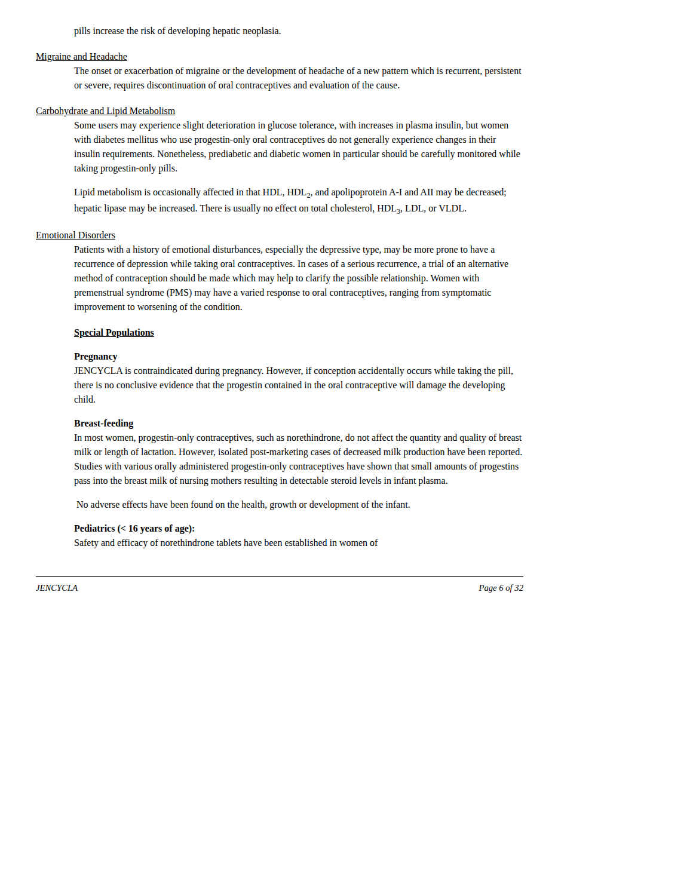pills increase the risk of developing hepatic neoplasia.
Migraine and Headache
The onset or exacerbation of migraine or the development of headache of a new pattern which is recurrent, persistent or severe, requires discontinuation of oral contraceptives and evaluation of the cause.
Carbohydrate and Lipid Metabolism
Some users may experience slight deterioration in glucose tolerance, with increases in plasma insulin, but women with diabetes mellitus who use progestin-only oral contraceptives do not generally experience changes in their insulin requirements. Nonetheless, prediabetic and diabetic women in particular should be carefully monitored while taking progestin-only pills.
Lipid metabolism is occasionally affected in that HDL, HDL2, and apolipoprotein A-I and AII may be decreased; hepatic lipase may be increased. There is usually no effect on total cholesterol, HDL3, LDL, or VLDL.
Emotional Disorders
Patients with a history of emotional disturbances, especially the depressive type, may be more prone to have a recurrence of depression while taking oral contraceptives. In cases of a serious recurrence, a trial of an alternative method of contraception should be made which may help to clarify the possible relationship. Women with premenstrual syndrome (PMS) may have a varied response to oral contraceptives, ranging from symptomatic improvement to worsening of the condition.
Special Populations
Pregnancy
JENCYCLA is contraindicated during pregnancy. However, if conception accidentally occurs while taking the pill, there is no conclusive evidence that the progestin contained in the oral contraceptive will damage the developing child.
Breast-feeding
In most women, progestin-only contraceptives, such as norethindrone, do not affect the quantity and quality of breast milk or length of lactation. However, isolated post-marketing cases of decreased milk production have been reported. Studies with various orally administered progestin-only contraceptives have shown that small amounts of progestins pass into the breast milk of nursing mothers resulting in detectable steroid levels in infant plasma.
No adverse effects have been found on the health, growth or development of the infant.
Pediatrics (< 16 years of age):
Safety and efficacy of norethindrone tablets have been established in women of
JENCYCLA Page 6 of 32